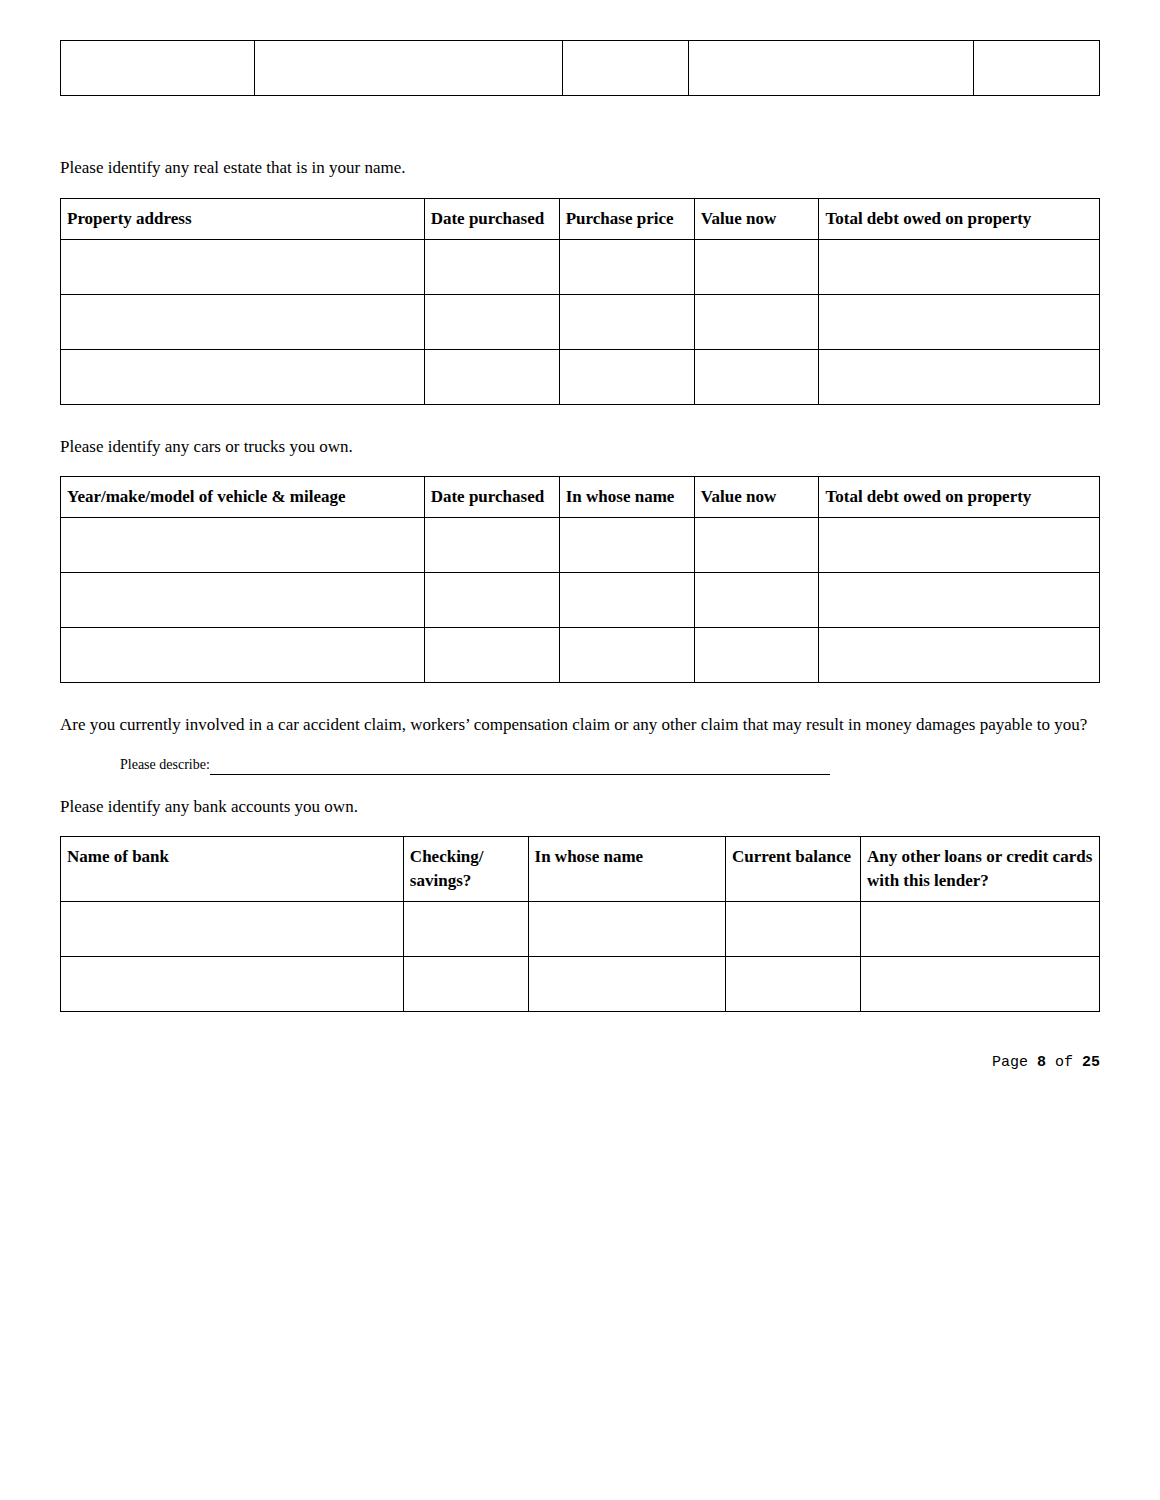Please identify any real estate that is in your name.
| Property address | Date purchased | Purchase price | Value now | Total debt owed on property |
| --- | --- | --- | --- | --- |
Please identify any cars or trucks you own.
| Year/make/model of vehicle & mileage | Date purchased | In whose name | Value now | Total debt owed on property |
| --- | --- | --- | --- | --- |
Are you currently involved in a car accident claim, workers’ compensation claim or any other claim that may result in money damages payable to you?
Please describe:
Please identify any bank accounts you own.
| Name of bank | Checking/ savings? | In whose name | Current balance | Any other loans or credit cards with this lender? |
| --- | --- | --- | --- | --- |
Page 8 of 25